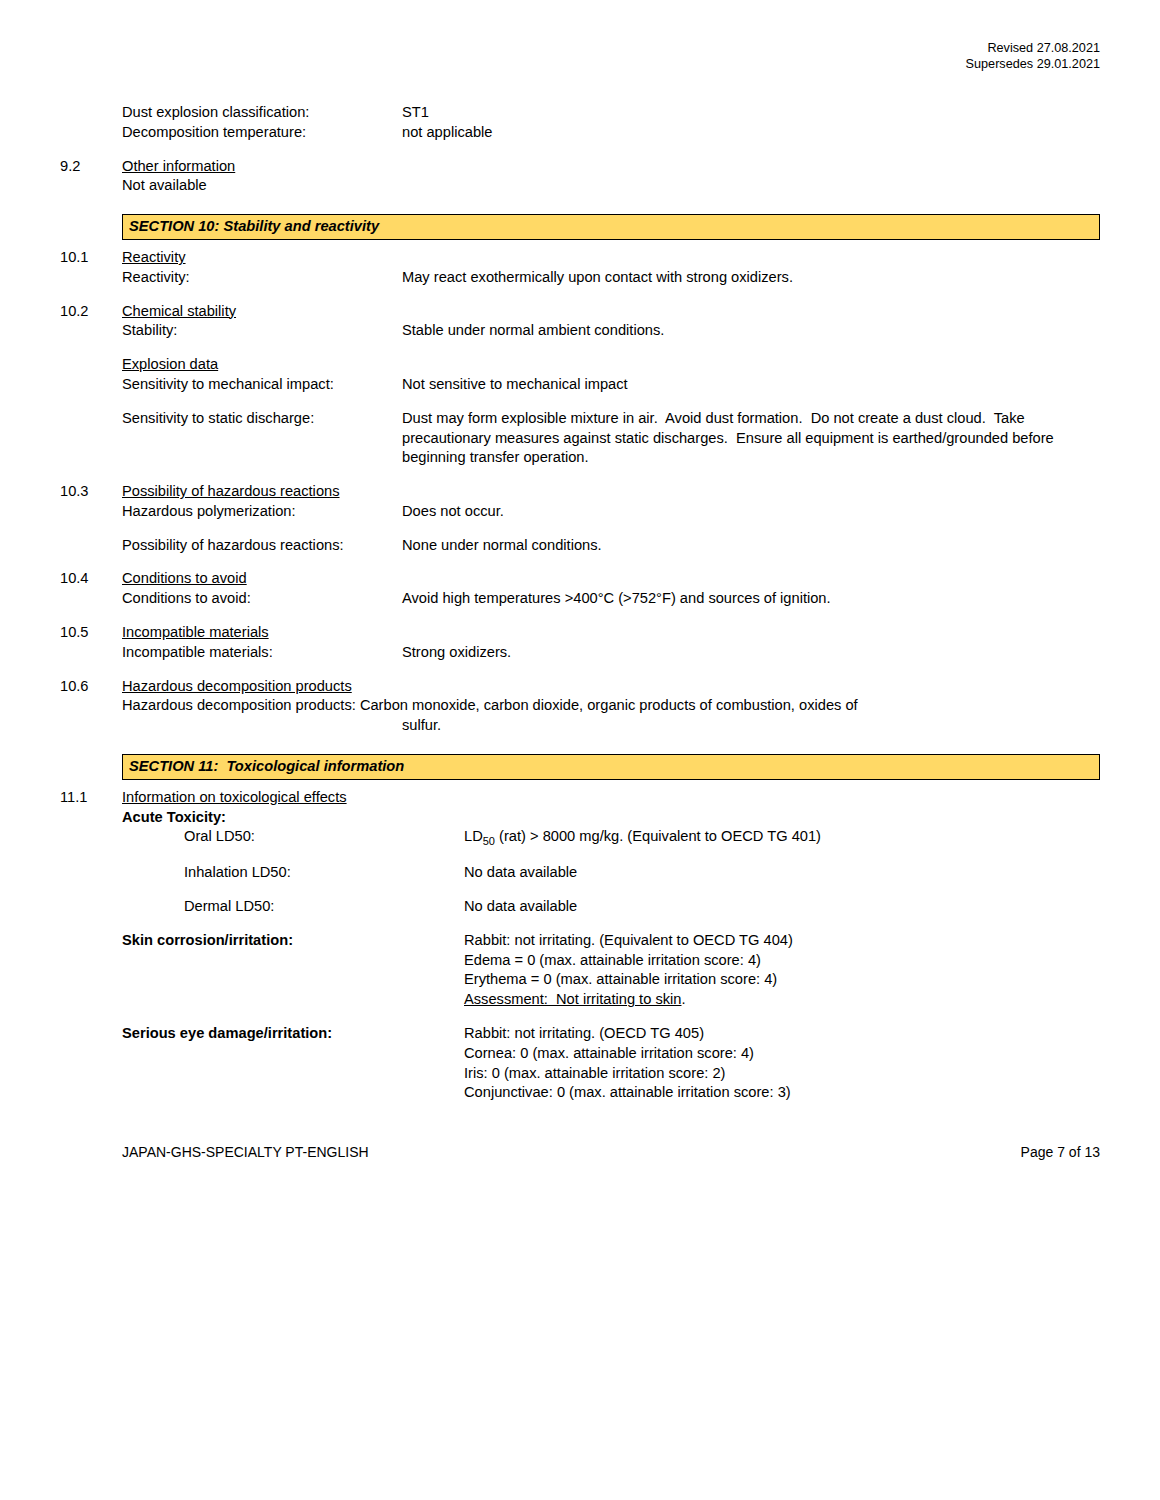Revised 27.08.2021
Supersedes 29.01.2021
| | Dust explosion classification: | ST1 |
| | Decomposition temperature: | not applicable |
| 9.2 | Other information | |
| | Not available | |
SECTION 10: Stability and reactivity
| 10.1 | Reactivity | |
| | Reactivity: | May react exothermically upon contact with strong oxidizers. |
| 10.2 | Chemical stability | |
| | Stability: | Stable under normal ambient conditions. |
| | Explosion data | |
| | Sensitivity to mechanical impact: | Not sensitive to mechanical impact |
| | Sensitivity to static discharge: | Dust may form explosible mixture in air. Avoid dust formation. Do not create a dust cloud. Take precautionary measures against static discharges. Ensure all equipment is earthed/grounded before beginning transfer operation. |
| 10.3 | Possibility of hazardous reactions | |
| | Hazardous polymerization: | Does not occur. |
| | Possibility of hazardous reactions: | None under normal conditions. |
| 10.4 | Conditions to avoid | |
| | Conditions to avoid: | Avoid high temperatures >400°C (>752°F) and sources of ignition. |
| 10.5 | Incompatible materials | |
| | Incompatible materials: | Strong oxidizers. |
| 10.6 | Hazardous decomposition products | |
| | Hazardous decomposition products: Carbon monoxide, carbon dioxide, organic products of combustion, oxides of sulfur. |
SECTION 11: Toxicological information
| 11.1 | Information on toxicological effects | |
| | Acute Toxicity: | |
| | Oral LD50: | LD 50 (rat) > 8000 mg/kg. (Equivalent to OECD TG 401) |
| | Inhalation LD50: | No data available |
| | Dermal LD50: | No data available |
| | Skin corrosion/irritation: | Rabbit: not irritating. (Equivalent to OECD TG 404) |
| | | Edema = 0 (max. attainable irritation score: 4) |
| | | Erythema = 0 (max. attainable irritation score: 4) |
| | | Assessment: Not irritating to skin . |
| | Serious eye damage/irritation: | Rabbit: not irritating. (OECD TG 405) |
| | | Cornea: 0 (max. attainable irritation score: 4) |
| | | Iris: 0 (max. attainable irritation score: 2) |
| | | Conjunctivae: 0 (max. attainable irritation score: 3) |
JAPAN-GHS-SPECIALTY PT-ENGLISH
Page 7 of 13